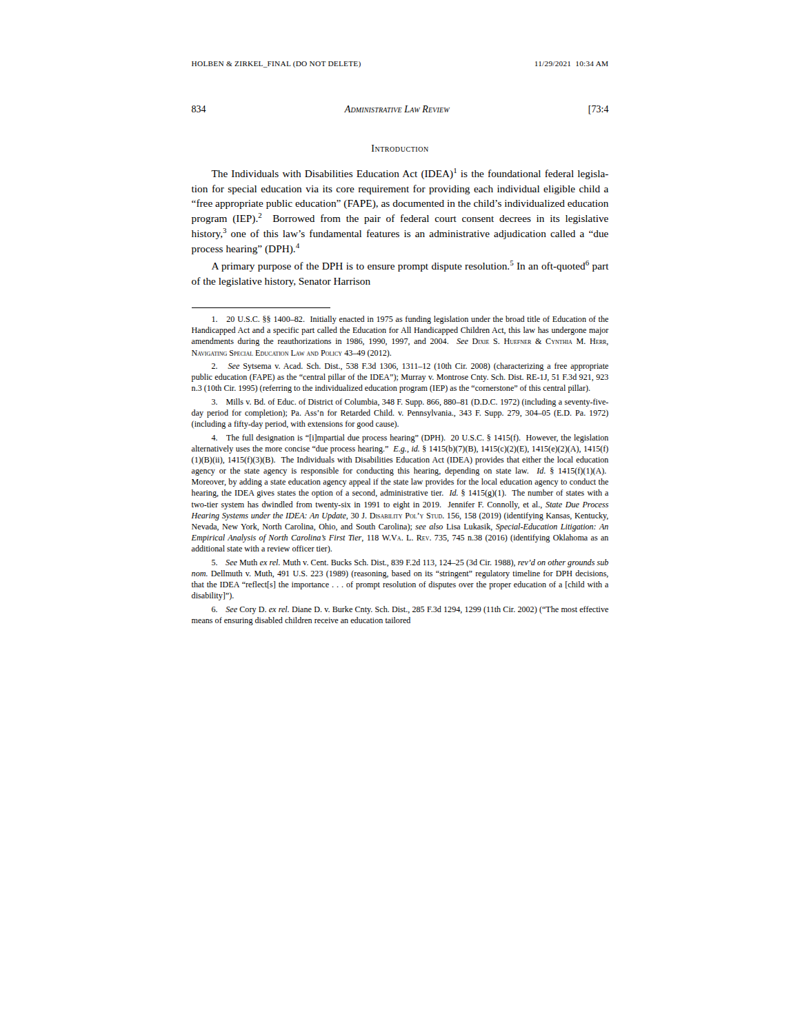Holben & Zirkel_Final (Do Not Delete) 11/29/2021 10:34 AM
834 Administrative Law Review [73:4
Introduction
The Individuals with Disabilities Education Act (IDEA)1 is the foundational federal legislation for special education via its core requirement for providing each individual eligible child a “free appropriate public education” (FAPE), as documented in the child’s individualized education program (IEP).2 Borrowed from the pair of federal court consent decrees in its legislative history,3 one of this law’s fundamental features is an administrative adjudication called a “due process hearing” (DPH).4
A primary purpose of the DPH is to ensure prompt dispute resolution.5 In an oft-quoted6 part of the legislative history, Senator Harrison
1. 20 U.S.C. §§ 1400–82. Initially enacted in 1975 as funding legislation under the broad title of Education of the Handicapped Act and a specific part called the Education for All Handicapped Children Act, this law has undergone major amendments during the reauthorizations in 1986, 1990, 1997, and 2004. See Dixie S. Huefner & Cynthia M. Herr, Navigating Special Education Law and Policy 43–49 (2012).
2. See Sytsema v. Acad. Sch. Dist., 538 F.3d 1306, 1311–12 (10th Cir. 2008) (characterizing a free appropriate public education (FAPE) as the “central pillar of the IDEA”); Murray v. Montrose Cnty. Sch. Dist. RE-1J, 51 F.3d 921, 923 n.3 (10th Cir. 1995) (referring to the individualized education program (IEP) as the “cornerstone” of this central pillar).
3. Mills v. Bd. of Educ. of District of Columbia, 348 F. Supp. 866, 880–81 (D.D.C. 1972) (including a seventy-five-day period for completion); Pa. Ass’n for Retarded Child. v. Pennsylvania., 343 F. Supp. 279, 304–05 (E.D. Pa. 1972) (including a fifty-day period, with extensions for good cause).
4. The full designation is “[i]mpartial due process hearing” (DPH). 20 U.S.C. § 1415(f). However, the legislation alternatively uses the more concise “due process hearing.” E.g., id. § 1415(b)(7)(B), 1415(c)(2)(E), 1415(e)(2)(A), 1415(f)(1)(B)(ii), 1415(f)(3)(B). The Individuals with Disabilities Education Act (IDEA) provides that either the local education agency or the state agency is responsible for conducting this hearing, depending on state law. Id. § 1415(f)(1)(A). Moreover, by adding a state education agency appeal if the state law provides for the local education agency to conduct the hearing, the IDEA gives states the option of a second, administrative tier. Id. § 1415(g)(1). The number of states with a two-tier system has dwindled from twenty-six in 1991 to eight in 2019. Jennifer F. Connolly, et al., State Due Process Hearing Systems under the IDEA: An Update, 30 J. Disability Pol’y Stud. 156, 158 (2019) (identifying Kansas, Kentucky, Nevada, New York, North Carolina, Ohio, and South Carolina); see also Lisa Lukasik, Special-Education Litigation: An Empirical Analysis of North Carolina’s First Tier, 118 W.Va. L. Rev. 735, 745 n.38 (2016) (identifying Oklahoma as an additional state with a review officer tier).
5. See Muth ex rel. Muth v. Cent. Bucks Sch. Dist., 839 F.2d 113, 124–25 (3d Cir. 1988), rev’d on other grounds sub nom. Dellmuth v. Muth, 491 U.S. 223 (1989) (reasoning, based on its “stringent” regulatory timeline for DPH decisions, that the IDEA “reflect[s] the importance . . . of prompt resolution of disputes over the proper education of a [child with a disability]”).
6. See Cory D. ex rel. Diane D. v. Burke Cnty. Sch. Dist., 285 F.3d 1294, 1299 (11th Cir. 2002) (“The most effective means of ensuring disabled children receive an education tailored